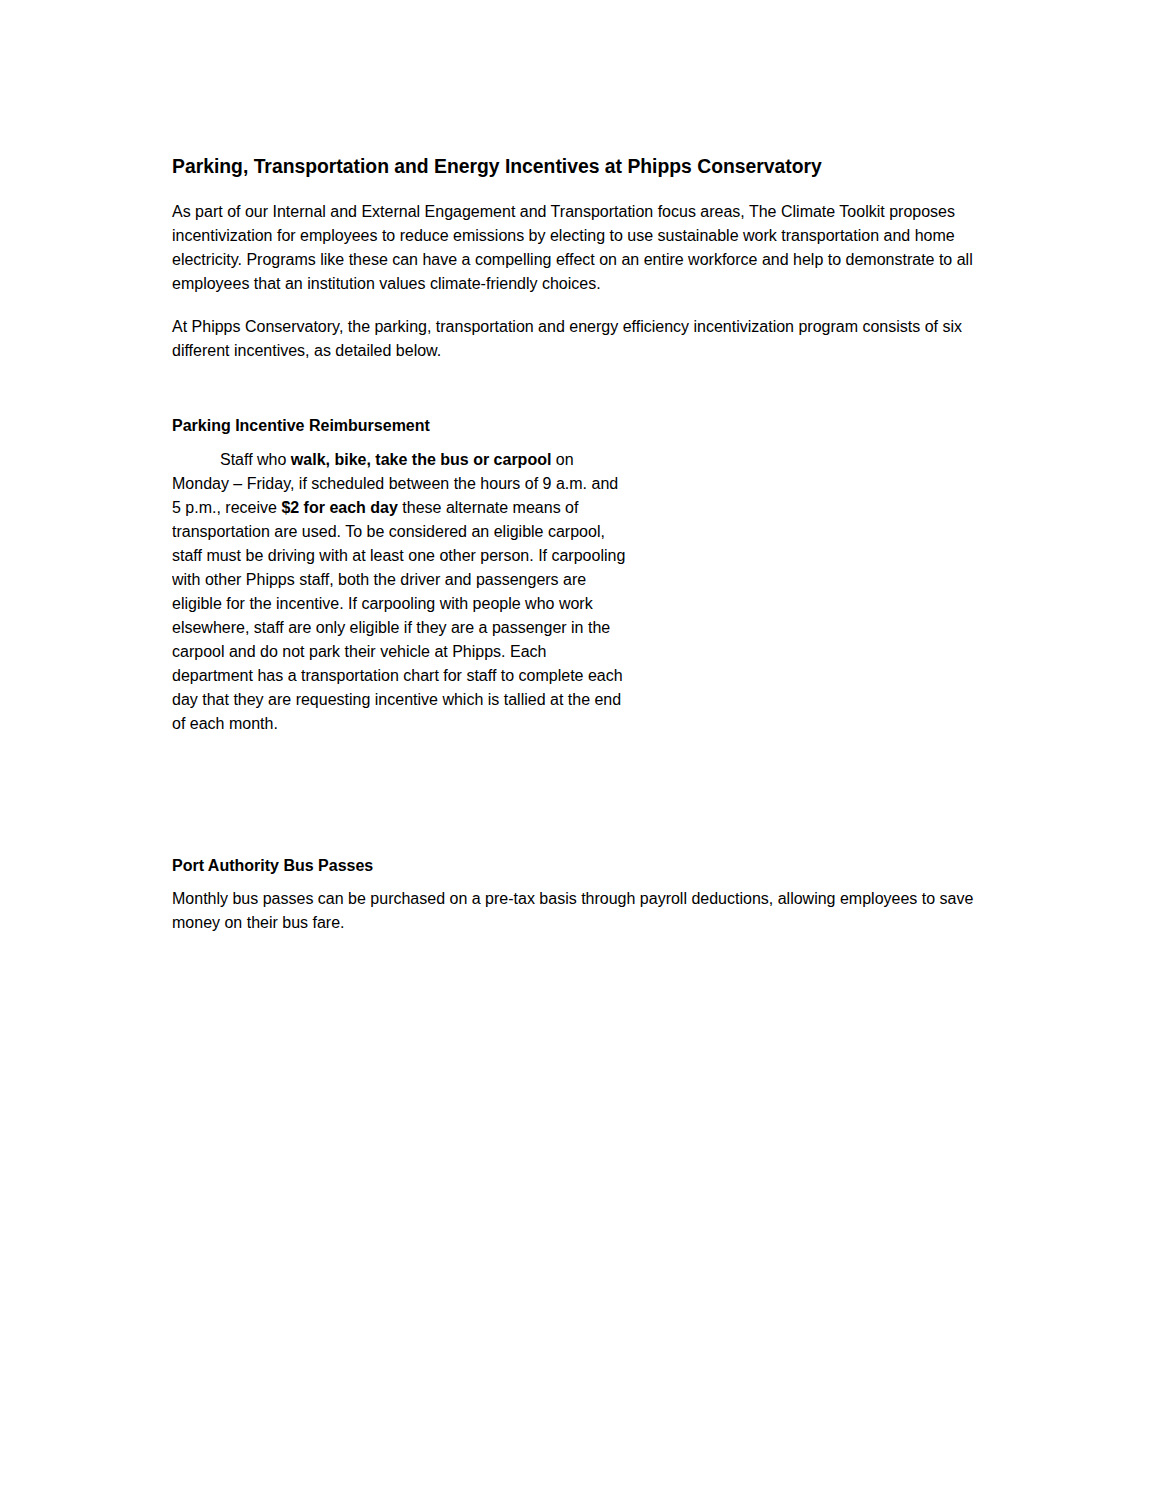Parking, Transportation and Energy Incentives at Phipps Conservatory
As part of our Internal and External Engagement and Transportation focus areas, The Climate Toolkit proposes incentivization for employees to reduce emissions by electing to use sustainable work transportation and home electricity. Programs like these can have a compelling effect on an entire workforce and help to demonstrate to all employees that an institution values climate-friendly choices.
At Phipps Conservatory, the parking, transportation and energy efficiency incentivization program consists of six different incentives, as detailed below.
Parking Incentive Reimbursement
Staff who walk, bike, take the bus or carpool on Monday – Friday, if scheduled between the hours of 9 a.m. and 5 p.m., receive $2 for each day these alternate means of transportation are used. To be considered an eligible carpool, staff must be driving with at least one other person. If carpooling with other Phipps staff, both the driver and passengers are eligible for the incentive. If carpooling with people who work elsewhere, staff are only eligible if they are a passenger in the carpool and do not park their vehicle at Phipps. Each department has a transportation chart for staff to complete each day that they are requesting incentive which is tallied at the end of each month.
Port Authority Bus Passes
Monthly bus passes can be purchased on a pre-tax basis through payroll deductions, allowing employees to save money on their bus fare.